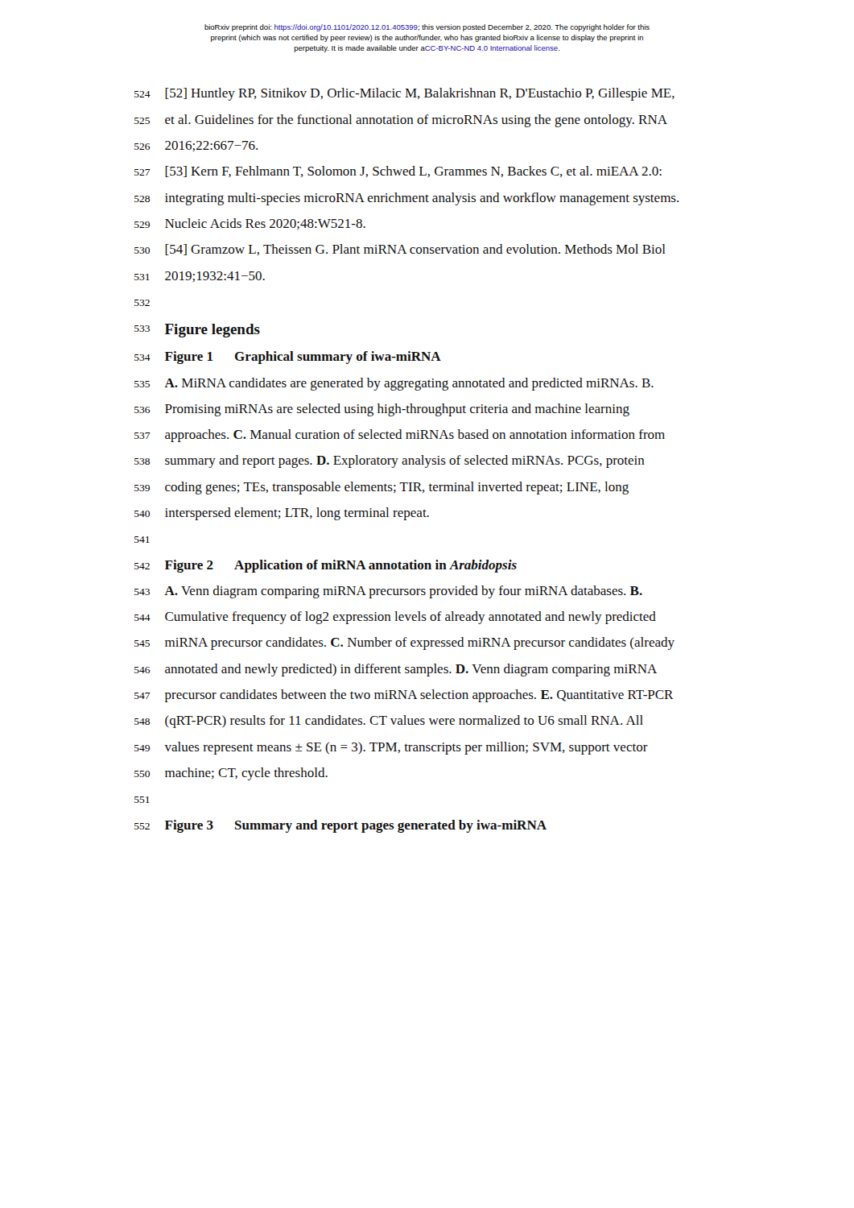bioRxiv preprint doi: https://doi.org/10.1101/2020.12.01.405399; this version posted December 2, 2020. The copyright holder for this
preprint (which was not certified by peer review) is the author/funder, who has granted bioRxiv a license to display the preprint in
perpetuity. It is made available under aCC-BY-NC-ND 4.0 International license.
524
[52] Huntley RP, Sitnikov D, Orlic-Milacic M, Balakrishnan R, D'Eustachio P, Gillespie ME,
525
et al. Guidelines for the functional annotation of microRNAs using the gene ontology. RNA
526
2016;22:667−76.
527
[53] Kern F, Fehlmann T, Solomon J, Schwed L, Grammes N, Backes C, et al. miEAA 2.0:
528
integrating multi-species microRNA enrichment analysis and workflow management systems.
529
Nucleic Acids Res 2020;48:W521-8.
530
[54] Gramzow L, Theissen G. Plant miRNA conservation and evolution. Methods Mol Biol
531
2019;1932:41−50.
532
533
Figure legends
534
Figure 1 Graphical summary of iwa-miRNA
535
A. MiRNA candidates are generated by aggregating annotated and predicted miRNAs. B.
536
Promising miRNAs are selected using high-throughput criteria and machine learning
537
approaches. C. Manual curation of selected miRNAs based on annotation information from
538
summary and report pages. D. Exploratory analysis of selected miRNAs. PCGs, protein
539
coding genes; TEs, transposable elements; TIR, terminal inverted repeat; LINE, long
540
interspersed element; LTR, long terminal repeat.
541
542
Figure 2 Application of miRNA annotation in Arabidopsis
543
A. Venn diagram comparing miRNA precursors provided by four miRNA databases. B.
544
Cumulative frequency of log2 expression levels of already annotated and newly predicted
545
miRNA precursor candidates. C. Number of expressed miRNA precursor candidates (already
546
annotated and newly predicted) in different samples. D. Venn diagram comparing miRNA
547
precursor candidates between the two miRNA selection approaches. E. Quantitative RT-PCR
548
(qRT-PCR) results for 11 candidates. CT values were normalized to U6 small RNA. All
549
values represent means ± SE (n = 3). TPM, transcripts per million; SVM, support vector
550
machine; CT, cycle threshold.
551
552
Figure 3 Summary and report pages generated by iwa-miRNA